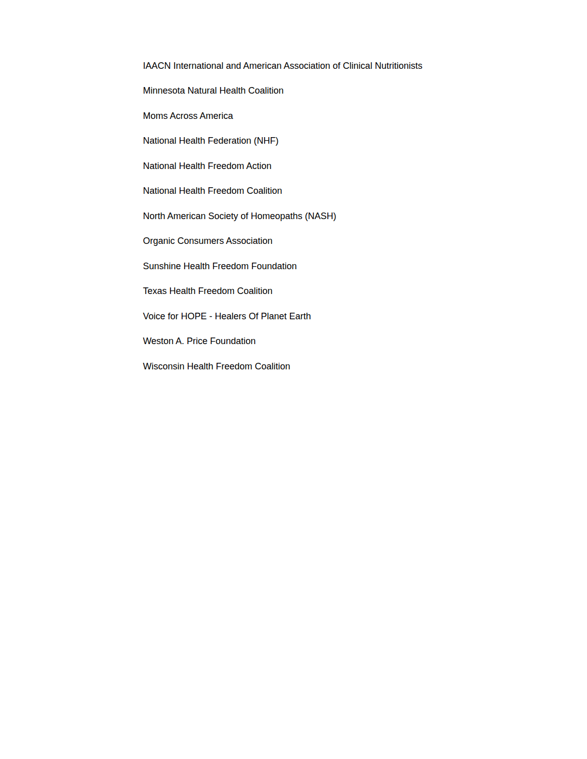IAACN International and American Association of Clinical Nutritionists
Minnesota Natural Health Coalition
Moms Across America
National Health Federation (NHF)
National Health Freedom Action
National Health Freedom Coalition
North American Society of Homeopaths (NASH)
Organic Consumers Association
Sunshine Health Freedom Foundation
Texas Health Freedom Coalition
Voice for HOPE - Healers Of Planet Earth
Weston A. Price Foundation
Wisconsin Health Freedom Coalition